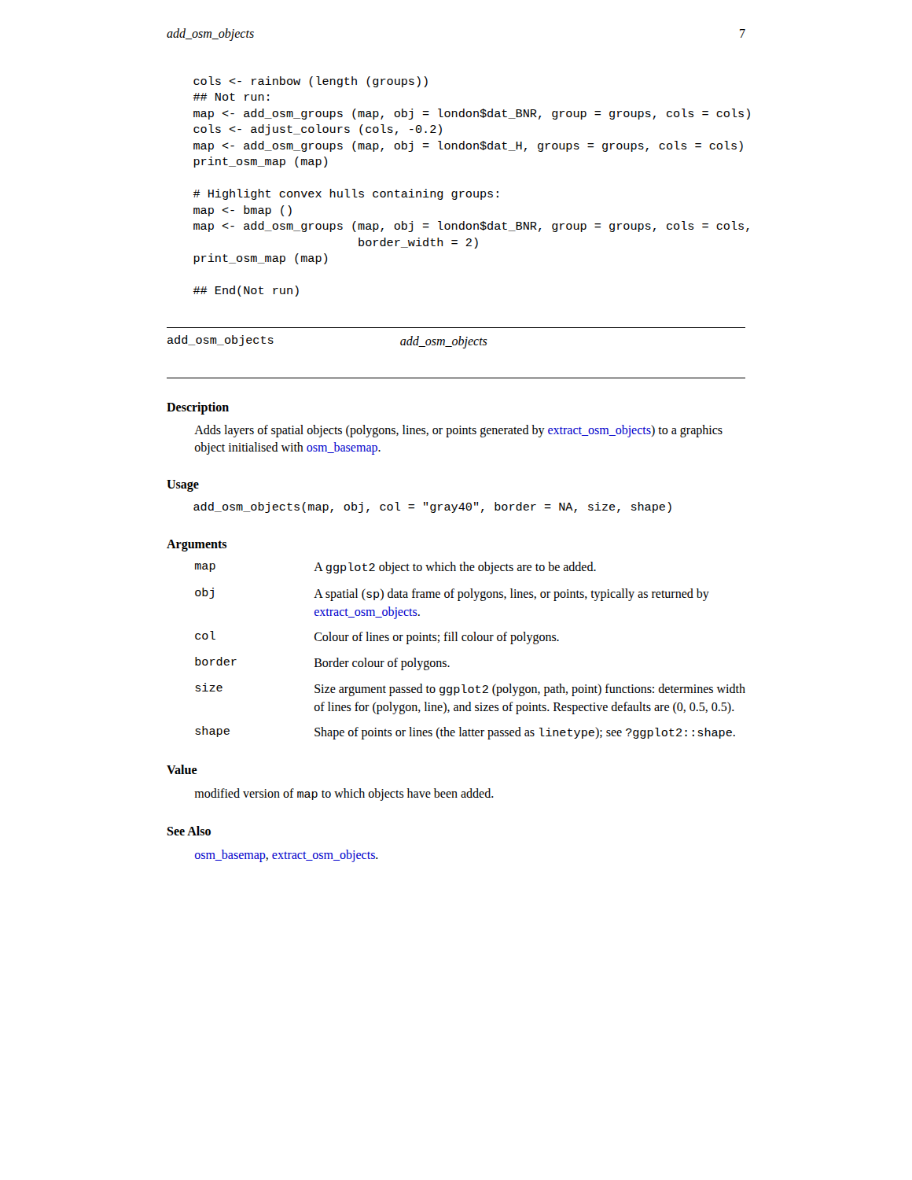add_osm_objects 7
cols <- rainbow (length (groups))
## Not run:
map <- add_osm_groups (map, obj = london$dat_BNR, group = groups, cols = cols)
cols <- adjust_colours (cols, -0.2)
map <- add_osm_groups (map, obj = london$dat_H, groups = groups, cols = cols)
print_osm_map (map)

# Highlight convex hulls containing groups:
map <- bmap ()
map <- add_osm_groups (map, obj = london$dat_BNR, group = groups, cols = cols,
                       border_width = 2)
print_osm_map (map)

## End(Not run)
add_osm_objects add_osm_objects
Description
Adds layers of spatial objects (polygons, lines, or points generated by extract_osm_objects) to a graphics object initialised with osm_basemap.
Usage
add_osm_objects(map, obj, col = "gray40", border = NA, size, shape)
Arguments
map
A ggplot2 object to which the objects are to be added.
obj
A spatial (sp) data frame of polygons, lines, or points, typically as returned by extract_osm_objects.
col
Colour of lines or points; fill colour of polygons.
border
Border colour of polygons.
size
Size argument passed to ggplot2 (polygon, path, point) functions: determines width of lines for (polygon, line), and sizes of points. Respective defaults are (0, 0.5, 0.5).
shape
Shape of points or lines (the latter passed as linetype); see ?ggplot2::shape.
Value
modified version of map to which objects have been added.
See Also
osm_basemap, extract_osm_objects.